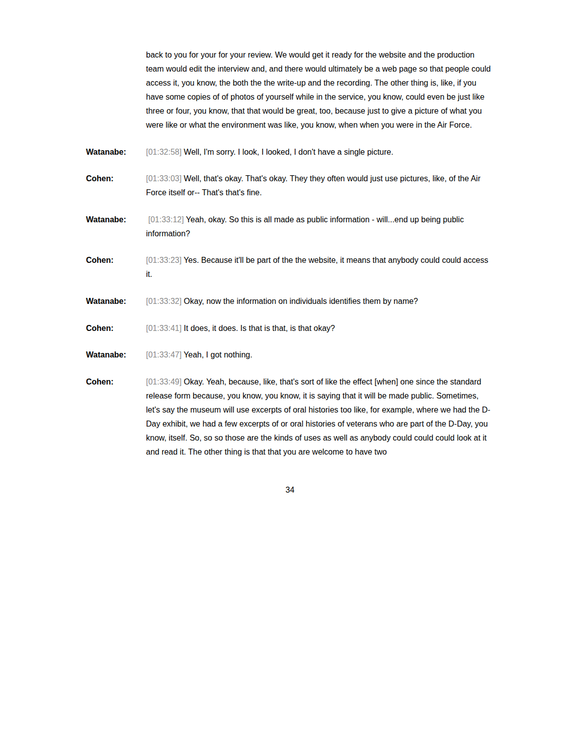back to you for your for your review. We would get it ready for the website and the production team would edit the interview and, and there would ultimately be a web page so that people could access it, you know, the both the the write-up and the recording. The other thing is, like, if you have some copies of of photos of yourself while in the service, you know, could even be just like three or four, you know, that that would be great, too, because just to give a picture of what you were like or what the environment was like, you know, when when you were in the Air Force.
Watanabe:
[01:32:58] Well, I'm sorry. I look, I looked, I don't have a single picture.
Cohen:
[01:33:03] Well, that's okay. That's okay. They they often would just use pictures, like, of the Air Force itself or-- That's that's fine.
Watanabe:
[01:33:12] Yeah, okay. So this is all made as public information - will...end up being public information?
Cohen:
[01:33:23] Yes. Because it'll be part of the the website, it means that anybody could could access it.
Watanabe:
[01:33:32] Okay, now the information on individuals identifies them by name?
Cohen:
[01:33:41] It does, it does. Is that is that, is that okay?
Watanabe:
[01:33:47] Yeah, I got nothing.
Cohen:
[01:33:49] Okay. Yeah, because, like, that's sort of like the effect [when] one since the standard release form because, you know, you know, it is saying that it will be made public. Sometimes, let's say the museum will use excerpts of oral histories too like, for example, where we had the D-Day exhibit, we had a few excerpts of or oral histories of veterans who are part of the D-Day, you know, itself. So, so so those are the kinds of uses as well as anybody could could could look at it and read it. The other thing is that that you are welcome to have two
34